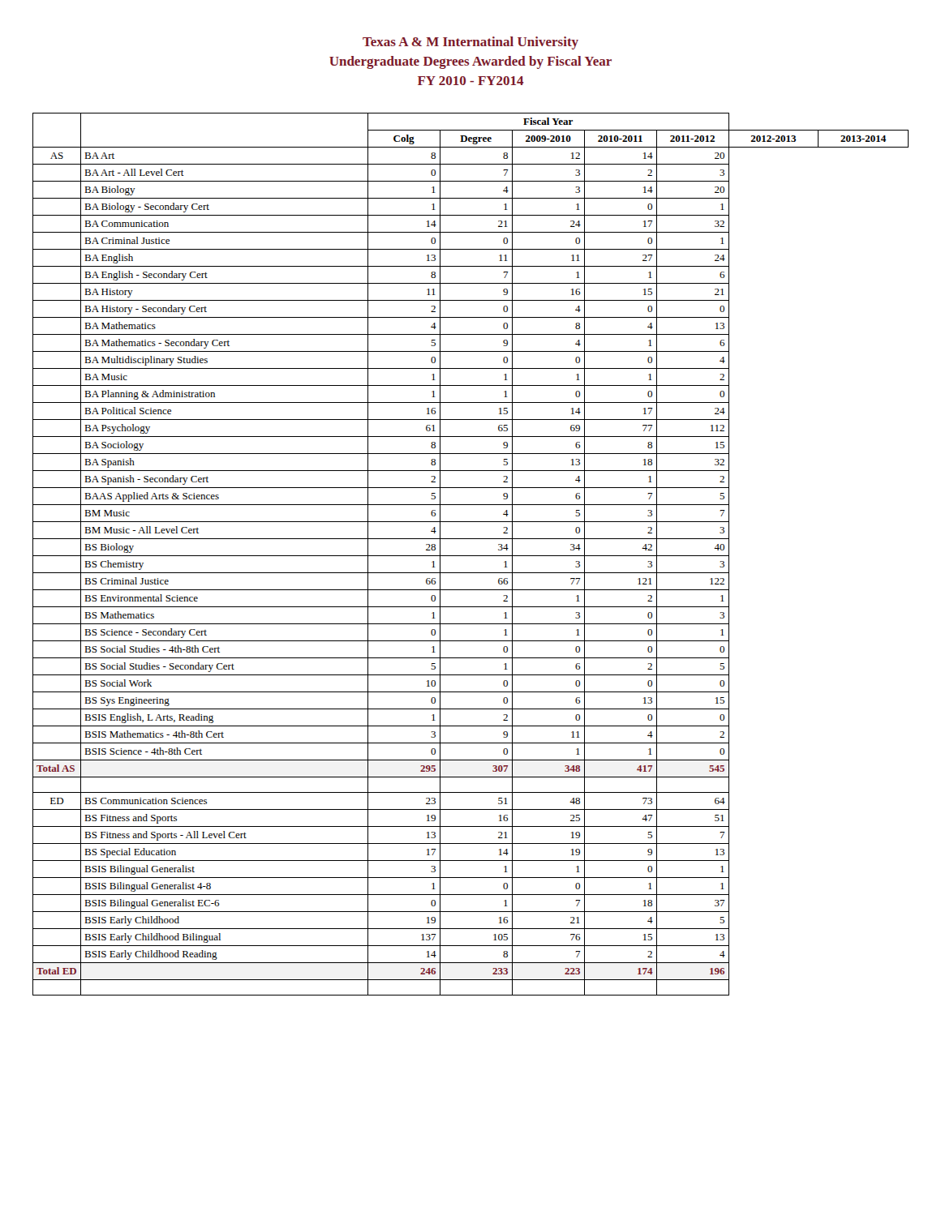Texas A & M Internatinal University
Undergraduate Degrees Awarded by Fiscal Year
FY 2010 - FY2014
| | | Fiscal Year |
| --- | --- | --- |
| Colg | Degree | 2009-2010 | 2010-2011 | 2011-2012 | 2012-2013 | 2013-2014 |
| AS | BA Art | 8 | 8 | 12 | 14 | 20 |
| | BA Art - All Level Cert | 0 | 7 | 3 | 2 | 3 |
| | BA Biology | 1 | 4 | 3 | 14 | 20 |
| | BA Biology - Secondary Cert | 1 | 1 | 1 | 0 | 1 |
| | BA Communication | 14 | 21 | 24 | 17 | 32 |
| | BA Criminal Justice | 0 | 0 | 0 | 0 | 1 |
| | BA English | 13 | 11 | 11 | 27 | 24 |
| | BA English - Secondary Cert | 8 | 7 | 1 | 1 | 6 |
| | BA History | 11 | 9 | 16 | 15 | 21 |
| | BA History - Secondary Cert | 2 | 0 | 4 | 0 | 0 |
| | BA Mathematics | 4 | 0 | 8 | 4 | 13 |
| | BA Mathematics - Secondary Cert | 5 | 9 | 4 | 1 | 6 |
| | BA Multidisciplinary Studies | 0 | 0 | 0 | 0 | 4 |
| | BA Music | 1 | 1 | 1 | 1 | 2 |
| | BA Planning & Administration | 1 | 1 | 0 | 0 | 0 |
| | BA Political Science | 16 | 15 | 14 | 17 | 24 |
| | BA Psychology | 61 | 65 | 69 | 77 | 112 |
| | BA Sociology | 8 | 9 | 6 | 8 | 15 |
| | BA Spanish | 8 | 5 | 13 | 18 | 32 |
| | BA Spanish - Secondary Cert | 2 | 2 | 4 | 1 | 2 |
| | BAAS Applied Arts & Sciences | 5 | 9 | 6 | 7 | 5 |
| | BM Music | 6 | 4 | 5 | 3 | 7 |
| | BM Music - All Level Cert | 4 | 2 | 0 | 2 | 3 |
| | BS Biology | 28 | 34 | 34 | 42 | 40 |
| | BS Chemistry | 1 | 1 | 3 | 3 | 3 |
| | BS Criminal Justice | 66 | 66 | 77 | 121 | 122 |
| | BS Environmental Science | 0 | 2 | 1 | 2 | 1 |
| | BS Mathematics | 1 | 1 | 3 | 0 | 3 |
| | BS Science - Secondary Cert | 0 | 1 | 1 | 0 | 1 |
| | BS Social Studies - 4th-8th Cert | 1 | 0 | 0 | 0 | 0 |
| | BS Social Studies - Secondary Cert | 5 | 1 | 6 | 2 | 5 |
| | BS Social Work | 10 | 0 | 0 | 0 | 0 |
| | BS Sys Engineering | 0 | 0 | 6 | 13 | 15 |
| | BSIS English, L Arts, Reading | 1 | 2 | 0 | 0 | 0 |
| | BSIS Mathematics - 4th-8th Cert | 3 | 9 | 11 | 4 | 2 |
| | BSIS Science - 4th-8th Cert | 0 | 0 | 1 | 1 | 0 |
| Total AS | | 295 | 307 | 348 | 417 | 545 |
| ED | BS Communication Sciences | 23 | 51 | 48 | 73 | 64 |
| | BS Fitness and Sports | 19 | 16 | 25 | 47 | 51 |
| | BS Fitness and Sports - All Level Cert | 13 | 21 | 19 | 5 | 7 |
| | BS Special Education | 17 | 14 | 19 | 9 | 13 |
| | BSIS Bilingual Generalist | 3 | 1 | 1 | 0 | 1 |
| | BSIS Bilingual Generalist 4-8 | 1 | 0 | 0 | 1 | 1 |
| | BSIS Bilingual Generalist EC-6 | 0 | 1 | 7 | 18 | 37 |
| | BSIS Early Childhood | 19 | 16 | 21 | 4 | 5 |
| | BSIS Early Childhood Bilingual | 137 | 105 | 76 | 15 | 13 |
| | BSIS Early Childhood Reading | 14 | 8 | 7 | 2 | 4 |
| Total ED | | 246 | 233 | 223 | 174 | 196 |